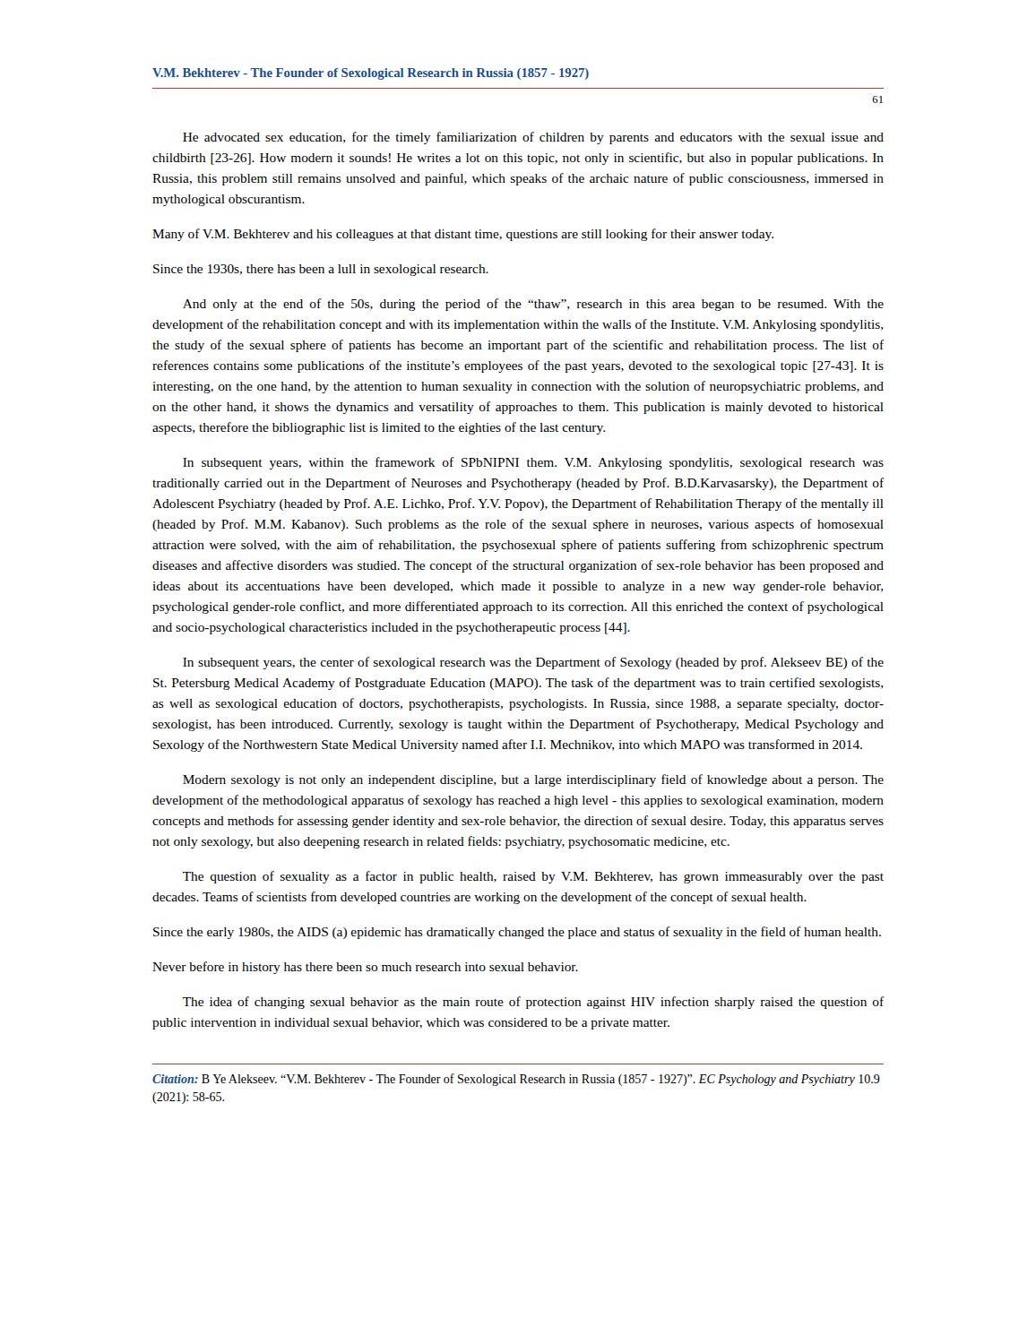V.M. Bekhterev - The Founder of Sexological Research in Russia (1857 - 1927)
61
He advocated sex education, for the timely familiarization of children by parents and educators with the sexual issue and childbirth [23-26]. How modern it sounds! He writes a lot on this topic, not only in scientific, but also in popular publications. In Russia, this problem still remains unsolved and painful, which speaks of the archaic nature of public consciousness, immersed in mythological obscurantism.
Many of V.M. Bekhterev and his colleagues at that distant time, questions are still looking for their answer today.
Since the 1930s, there has been a lull in sexological research.
And only at the end of the 50s, during the period of the “thaw”, research in this area began to be resumed. With the development of the rehabilitation concept and with its implementation within the walls of the Institute. V.M. Ankylosing spondylitis, the study of the sexual sphere of patients has become an important part of the scientific and rehabilitation process. The list of references contains some publications of the institute’s employees of the past years, devoted to the sexological topic [27-43]. It is interesting, on the one hand, by the attention to human sexuality in connection with the solution of neuropsychiatric problems, and on the other hand, it shows the dynamics and versatility of approaches to them. This publication is mainly devoted to historical aspects, therefore the bibliographic list is limited to the eighties of the last century.
In subsequent years, within the framework of SPbNIPNI them. V.M. Ankylosing spondylitis, sexological research was traditionally carried out in the Department of Neuroses and Psychotherapy (headed by Prof. B.D.Karvasarsky), the Department of Adolescent Psychiatry (headed by Prof. A.E. Lichko, Prof. Y.V. Popov), the Department of Rehabilitation Therapy of the mentally ill (headed by Prof. M.M. Kabanov). Such problems as the role of the sexual sphere in neuroses, various aspects of homosexual attraction were solved, with the aim of rehabilitation, the psychosexual sphere of patients suffering from schizophrenic spectrum diseases and affective disorders was studied. The concept of the structural organization of sex-role behavior has been proposed and ideas about its accentuations have been developed, which made it possible to analyze in a new way gender-role behavior, psychological gender-role conflict, and more differentiated approach to its correction. All this enriched the context of psychological and socio-psychological characteristics included in the psychotherapeutic process [44].
In subsequent years, the center of sexological research was the Department of Sexology (headed by prof. Alekseev BE) of the St. Petersburg Medical Academy of Postgraduate Education (MAPO). The task of the department was to train certified sexologists, as well as sexological education of doctors, psychotherapists, psychologists. In Russia, since 1988, a separate specialty, doctor-sexologist, has been introduced. Currently, sexology is taught within the Department of Psychotherapy, Medical Psychology and Sexology of the Northwestern State Medical University named after I.I. Mechnikov, into which MAPO was transformed in 2014.
Modern sexology is not only an independent discipline, but a large interdisciplinary field of knowledge about a person. The development of the methodological apparatus of sexology has reached a high level - this applies to sexological examination, modern concepts and methods for assessing gender identity and sex-role behavior, the direction of sexual desire. Today, this apparatus serves not only sexology, but also deepening research in related fields: psychiatry, psychosomatic medicine, etc.
The question of sexuality as a factor in public health, raised by V.M. Bekhterev, has grown immeasurably over the past decades. Teams of scientists from developed countries are working on the development of the concept of sexual health.
Since the early 1980s, the AIDS (a) epidemic has dramatically changed the place and status of sexuality in the field of human health.
Never before in history has there been so much research into sexual behavior.
The idea of changing sexual behavior as the main route of protection against HIV infection sharply raised the question of public intervention in individual sexual behavior, which was considered to be a private matter.
Citation: B Ye Alekseev. “V.M. Bekhterev - The Founder of Sexological Research in Russia (1857 - 1927)”. EC Psychology and Psychiatry 10.9 (2021): 58-65.